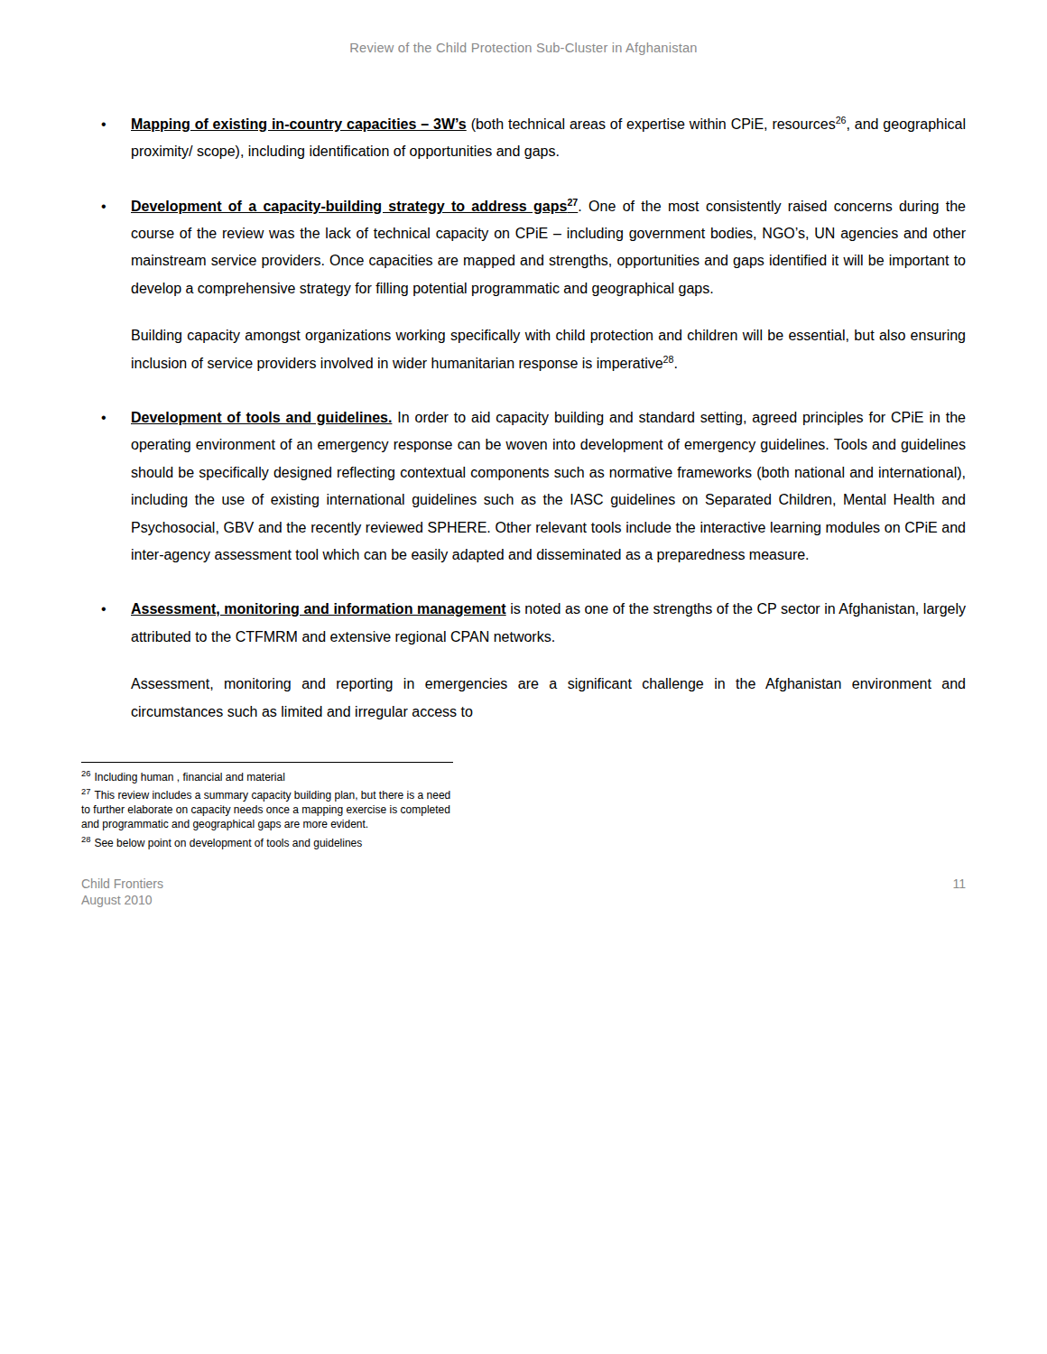Review of the Child Protection Sub-Cluster in Afghanistan
Mapping of existing in-country capacities – 3W’s (both technical areas of expertise within CPiE, resources26, and geographical proximity/ scope), including identification of opportunities and gaps.
Development of a capacity-building strategy to address gaps27. One of the most consistently raised concerns during the course of the review was the lack of technical capacity on CPiE – including government bodies, NGO’s, UN agencies and other mainstream service providers. Once capacities are mapped and strengths, opportunities and gaps identified it will be important to develop a comprehensive strategy for filling potential programmatic and geographical gaps.
Building capacity amongst organizations working specifically with child protection and children will be essential, but also ensuring inclusion of service providers involved in wider humanitarian response is imperative28.
Development of tools and guidelines. In order to aid capacity building and standard setting, agreed principles for CPiE in the operating environment of an emergency response can be woven into development of emergency guidelines. Tools and guidelines should be specifically designed reflecting contextual components such as normative frameworks (both national and international), including the use of existing international guidelines such as the IASC guidelines on Separated Children, Mental Health and Psychosocial, GBV and the recently reviewed SPHERE. Other relevant tools include the interactive learning modules on CPiE and inter-agency assessment tool which can be easily adapted and disseminated as a preparedness measure.
Assessment, monitoring and information management is noted as one of the strengths of the CP sector in Afghanistan, largely attributed to the CTFMRM and extensive regional CPAN networks.
Assessment, monitoring and reporting in emergencies are a significant challenge in the Afghanistan environment and circumstances such as limited and irregular access to
Including human , financial and material
This review includes a summary capacity building plan, but there is a need to further elaborate on capacity needs once a mapping exercise is completed and programmatic and geographical gaps are more evident.
See below point on development of tools and guidelines
Child Frontiers
August 2010
11